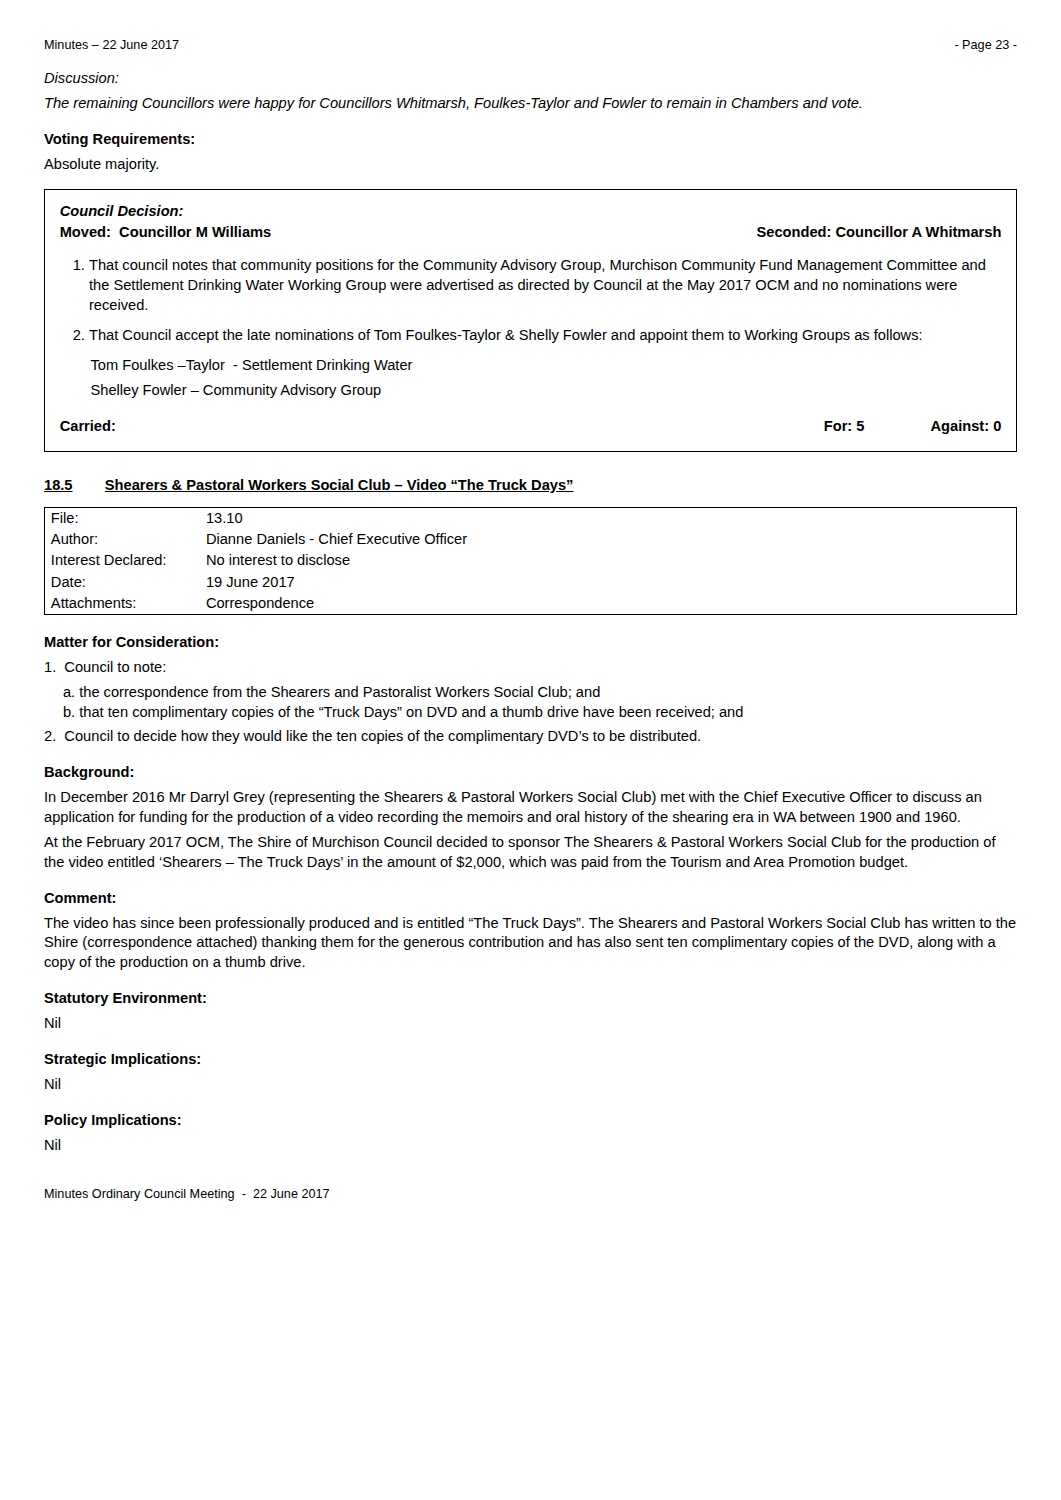Minutes – 22 June 2017 - Page 23 -
Discussion:
The remaining Councillors were happy for Councillors Whitmarsh, Foulkes-Taylor and Fowler to remain in Chambers and vote.
Voting Requirements:
Absolute majority.
Council Decision:
Moved: Councillor M Williams Seconded: Councillor A Whitmarsh
That council notes that community positions for the Community Advisory Group, Murchison Community Fund Management Committee and the Settlement Drinking Water Working Group were advertised as directed by Council at the May 2017 OCM and no nominations were received.
That Council accept the late nominations of Tom Foulkes-Taylor & Shelly Fowler and appoint them to Working Groups as follows:
Tom Foulkes –Taylor - Settlement Drinking Water
Shelley Fowler – Community Advisory Group
Carried: For: 5 Against: 0
18.5 Shearers & Pastoral Workers Social Club – Video “The Truck Days”
| File: | 13.10 |
| Author: | Dianne Daniels - Chief Executive Officer |
| Interest Declared: | No interest to disclose |
| Date: | 19 June 2017 |
| Attachments: | Correspondence |
Matter for Consideration:
1. Council to note:
the correspondence from the Shearers and Pastoralist Workers Social Club; and
that ten complimentary copies of the “Truck Days” on DVD and a thumb drive have been received; and
2. Council to decide how they would like the ten copies of the complimentary DVD’s to be distributed.
Background:
In December 2016 Mr Darryl Grey (representing the Shearers & Pastoral Workers Social Club) met with the Chief Executive Officer to discuss an application for funding for the production of a video recording the memoirs and oral history of the shearing era in WA between 1900 and 1960.
At the February 2017 OCM, The Shire of Murchison Council decided to sponsor The Shearers & Pastoral Workers Social Club for the production of the video entitled ‘Shearers – The Truck Days’ in the amount of $2,000, which was paid from the Tourism and Area Promotion budget.
Comment:
The video has since been professionally produced and is entitled “The Truck Days”. The Shearers and Pastoral Workers Social Club has written to the Shire (correspondence attached) thanking them for the generous contribution and has also sent ten complimentary copies of the DVD, along with a copy of the production on a thumb drive.
Statutory Environment:
Nil
Strategic Implications:
Nil
Policy Implications:
Nil
Minutes Ordinary Council Meeting - 22 June 2017